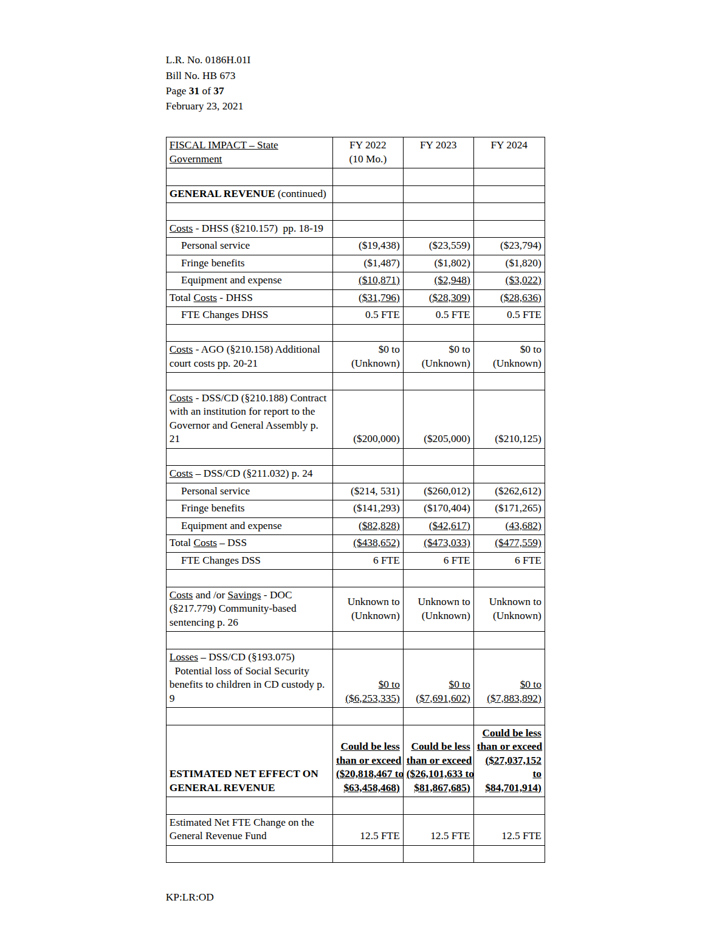L.R. No. 0186H.01I
Bill No. HB 673
Page 31 of 37
February 23, 2021
| FISCAL IMPACT – State Government | FY 2022 (10 Mo.) | FY 2023 | FY 2024 |
| GENERAL REVENUE (continued) | | | |
| Costs - DHSS (§210.157) pp. 18-19 | | | |
| Personal service | ($19,438) | ($23,559) | ($23,794) |
| Fringe benefits | ($1,487) | ($1,802) | ($1,820) |
| Equipment and expense | ($10,871) | ($2,948) | ($3,022) |
| Total Costs - DHSS | ($31,796) | ($28,309) | ($28,636) |
| FTE Changes DHSS | 0.5 FTE | 0.5 FTE | 0.5 FTE |
| Costs - AGO (§210.158) Additional court costs pp. 20-21 | $0 to (Unknown) | $0 to (Unknown) | $0 to (Unknown) |
| Costs - DSS/CD (§210.188) Contract with an institution for report to the Governor and General Assembly p. 21 | ($200,000) | ($205,000) | ($210,125) |
| Costs – DSS/CD (§211.032) p. 24 | | | |
| Personal service | ($214, 531) | ($260,012) | ($262,612) |
| Fringe benefits | ($141,293) | ($170,404) | ($171,265) |
| Equipment and expense | ($82,828) | ($42,617) | (43,682) |
| Total Costs – DSS | ($438,652) | ($473,033) | ($477,559) |
| FTE Changes DSS | 6 FTE | 6 FTE | 6 FTE |
| Costs and /or Savings - DOC (§217.779) Community-based sentencing p. 26 | Unknown to (Unknown) | Unknown to (Unknown) | Unknown to (Unknown) |
| Losses – DSS/CD (§193.075) Potential loss of Social Security benefits to children in CD custody p. 9 | $0 to ($6,253,335) | $0 to ($7,691,602) | $0 to ($7,883,892) |
| ESTIMATED NET EFFECT ON GENERAL REVENUE | Could be less than or exceed ($20,818,467 to $63,458,468) | Could be less than or exceed ($26,101,633 to $81,867,685) | Could be less than or exceed ($27,037,152 to $84,701,914) |
| Estimated Net FTE Change on the General Revenue Fund | 12.5 FTE | 12.5 FTE | 12.5 FTE |
KP:LR:OD